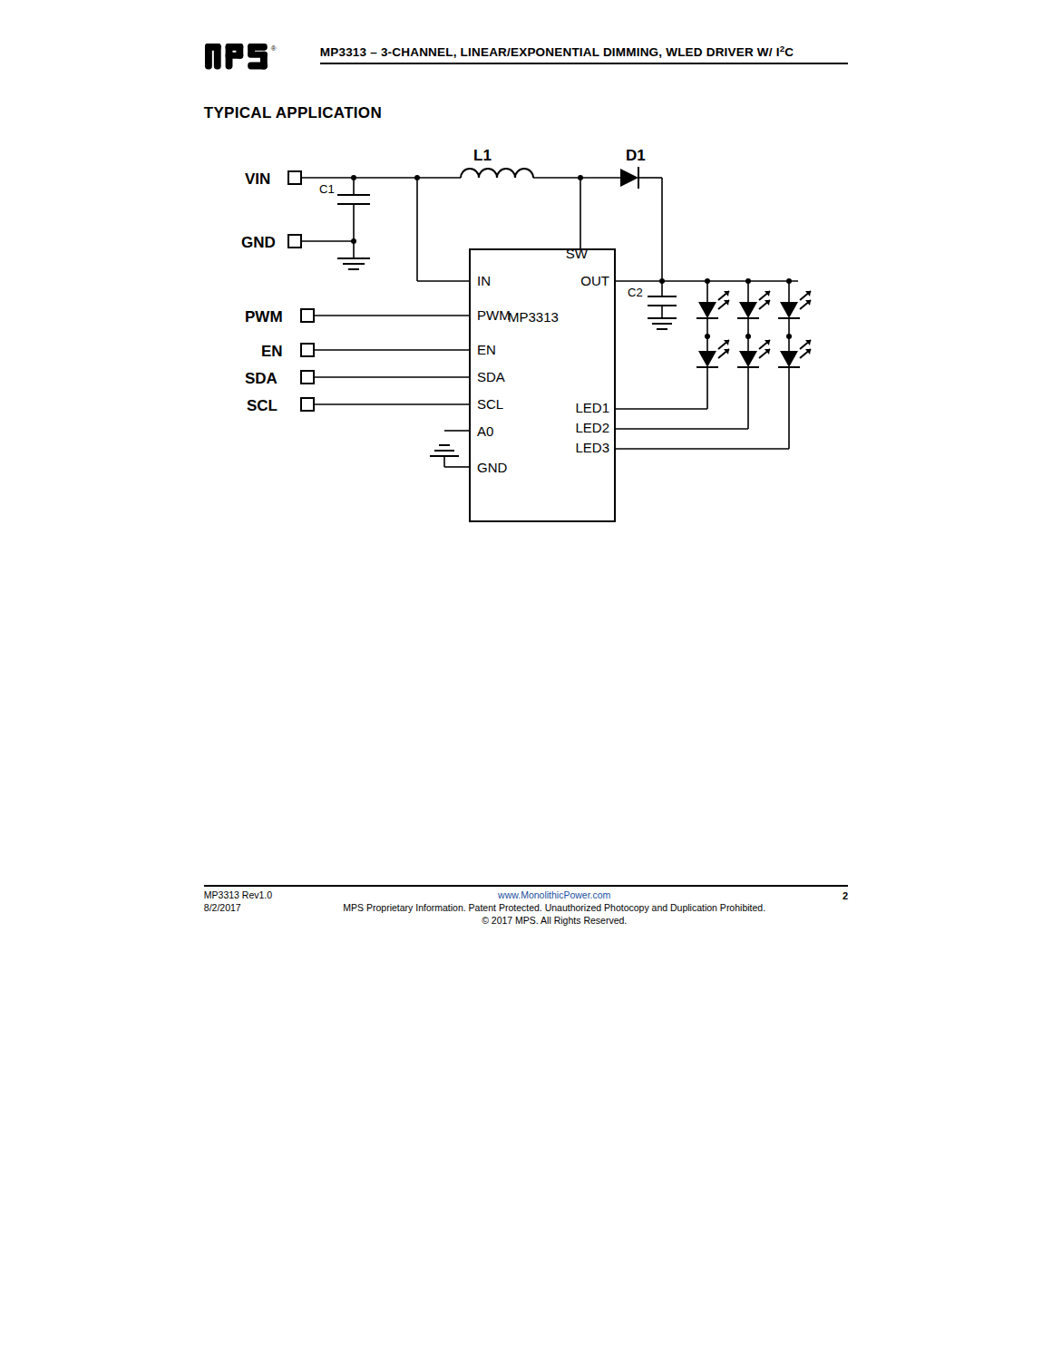®
MP3313 – 3-CHANNEL, LINEAR/EXPONENTIAL DIMMING, WLED DRIVER W/ I2C
TYPICAL APPLICATION
VIN GND PWM EN SDA SCL C1 L1 D1 MP3313 IN PWM EN SDA SCL A0 GND SW OUT LED1 LED2 LED3 C2
MP3313 Rev1.0
8/2/2017
www.MonolithicPower.com
MPS Proprietary Information. Patent Protected. Unauthorized Photocopy and Duplication Prohibited.
© 2017 MPS. All Rights Reserved.
2